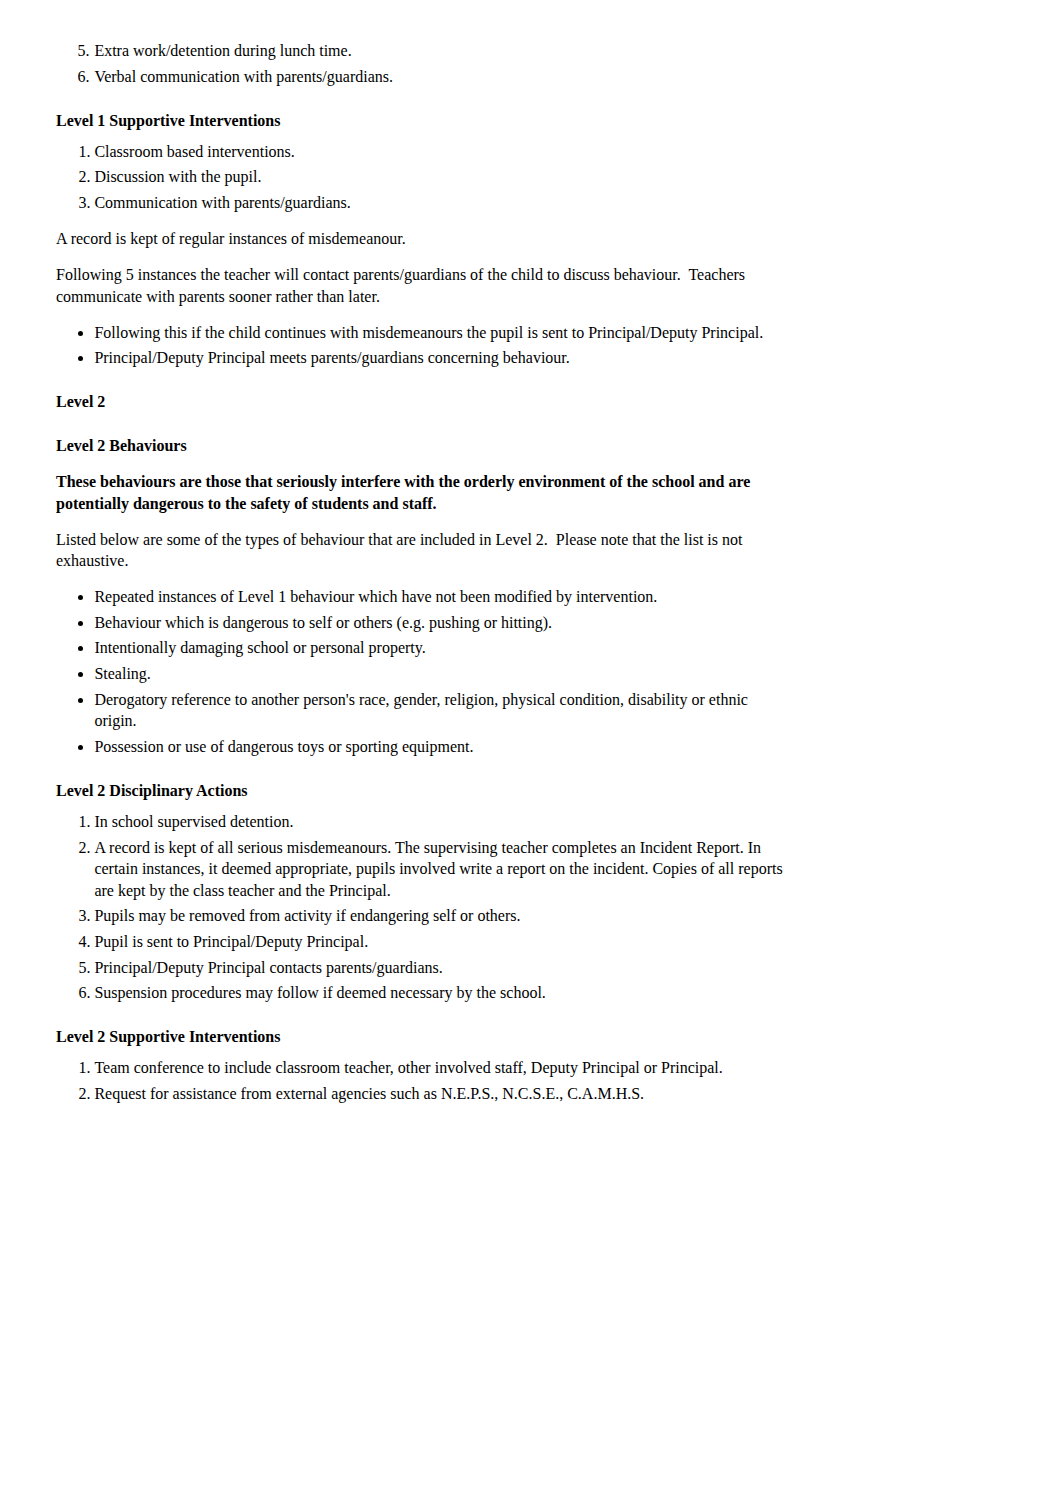Extra work/detention during lunch time.
Verbal communication with parents/guardians.
Level 1 Supportive Interventions
Classroom based interventions.
Discussion with the pupil.
Communication with parents/guardians.
A record is kept of regular instances of misdemeanour.
Following 5 instances the teacher will contact parents/guardians of the child to discuss behaviour. Teachers communicate with parents sooner rather than later.
Following this if the child continues with misdemeanours the pupil is sent to Principal/Deputy Principal.
Principal/Deputy Principal meets parents/guardians concerning behaviour.
Level 2
Level 2 Behaviours
These behaviours are those that seriously interfere with the orderly environment of the school and are potentially dangerous to the safety of students and staff.
Listed below are some of the types of behaviour that are included in Level 2. Please note that the list is not exhaustive.
Repeated instances of Level 1 behaviour which have not been modified by intervention.
Behaviour which is dangerous to self or others (e.g. pushing or hitting).
Intentionally damaging school or personal property.
Stealing.
Derogatory reference to another person's race, gender, religion, physical condition, disability or ethnic origin.
Possession or use of dangerous toys or sporting equipment.
Level 2 Disciplinary Actions
In school supervised detention.
A record is kept of all serious misdemeanours. The supervising teacher completes an Incident Report. In certain instances, it deemed appropriate, pupils involved write a report on the incident. Copies of all reports are kept by the class teacher and the Principal.
Pupils may be removed from activity if endangering self or others.
Pupil is sent to Principal/Deputy Principal.
Principal/Deputy Principal contacts parents/guardians.
Suspension procedures may follow if deemed necessary by the school.
Level 2 Supportive Interventions
Team conference to include classroom teacher, other involved staff, Deputy Principal or Principal.
Request for assistance from external agencies such as N.E.P.S., N.C.S.E., C.A.M.H.S.